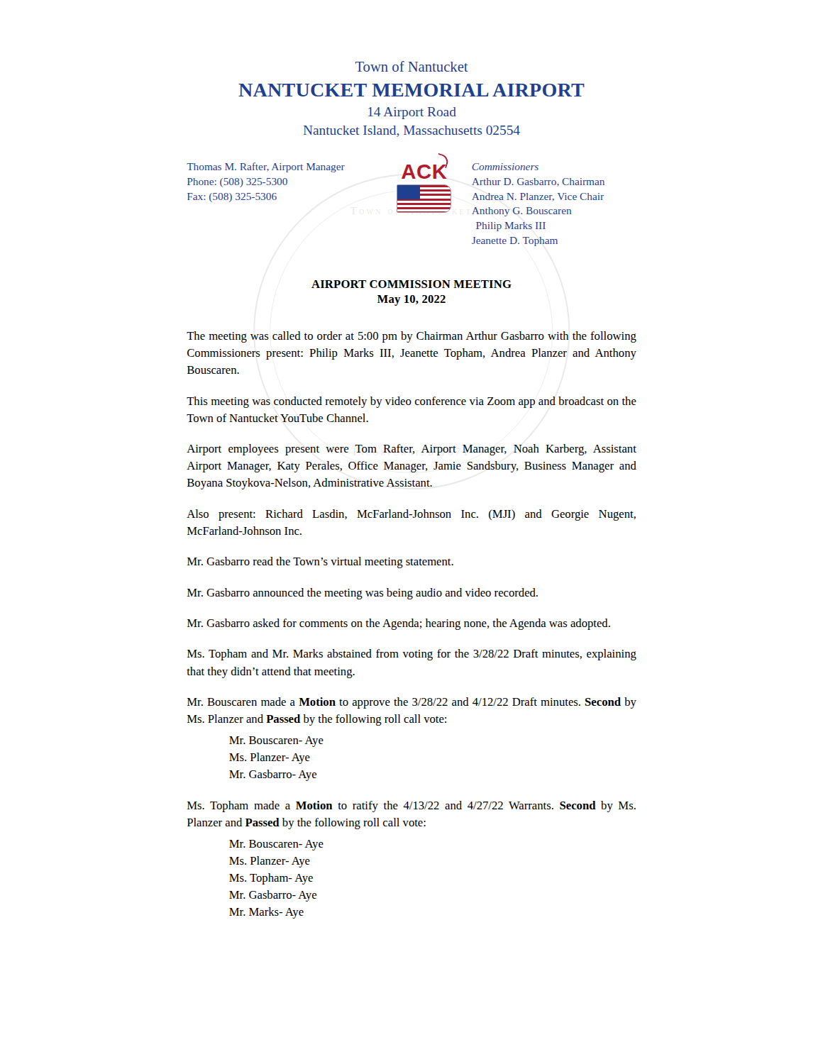Town of Nantucket
Incorporated 1671
Town of Nantucket
NANTUCKET MEMORIAL AIRPORT
14 Airport Road
Nantucket Island, Massachusetts 02554
Thomas M. Rafter, Airport Manager
Phone: (508) 325-5300
Fax: (508) 325-5306
ACK
Commissioners
Arthur D. Gasbarro, Chairman
Andrea N. Planzer, Vice Chair
Anthony G. Bouscaren
Philip Marks III
Jeanette D. Topham
AIRPORT COMMISSION MEETING May 10, 2022
The meeting was called to order at 5:00 pm by Chairman Arthur Gasbarro with the following Commissioners present: Philip Marks III, Jeanette Topham, Andrea Planzer and Anthony Bouscaren.
This meeting was conducted remotely by video conference via Zoom app and broadcast on the Town of Nantucket YouTube Channel.
Airport employees present were Tom Rafter, Airport Manager, Noah Karberg, Assistant Airport Manager, Katy Perales, Office Manager, Jamie Sandsbury, Business Manager and Boyana Stoykova-Nelson, Administrative Assistant.
Also present: Richard Lasdin, McFarland-Johnson Inc. (MJI) and Georgie Nugent, McFarland-Johnson Inc.
Mr. Gasbarro read the Town’s virtual meeting statement.
Mr. Gasbarro announced the meeting was being audio and video recorded.
Mr. Gasbarro asked for comments on the Agenda; hearing none, the Agenda was adopted.
Ms. Topham and Mr. Marks abstained from voting for the 3/28/22 Draft minutes, explaining that they didn’t attend that meeting.
Mr. Bouscaren made a Motion to approve the 3/28/22 and 4/12/22 Draft minutes. Second by Ms. Planzer and Passed by the following roll call vote:
Mr. Bouscaren- Aye
Ms. Planzer- Aye
Mr. Gasbarro- Aye
Ms. Topham made a Motion to ratify the 4/13/22 and 4/27/22 Warrants. Second by Ms. Planzer and Passed by the following roll call vote:
Mr. Bouscaren- Aye
Ms. Planzer- Aye
Ms. Topham- Aye
Mr. Gasbarro- Aye
Mr. Marks- Aye